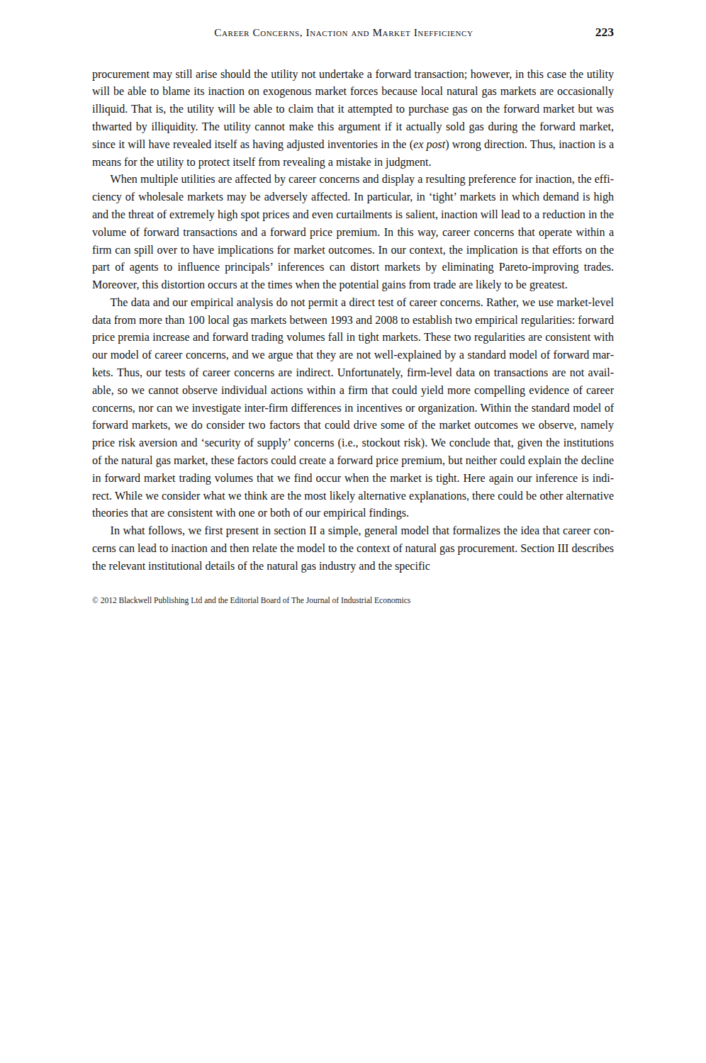Career Concerns, Inaction and Market Inefficiency 223
procurement may still arise should the utility not undertake a forward transaction; however, in this case the utility will be able to blame its inaction on exogenous market forces because local natural gas markets are occasionally illiquid. That is, the utility will be able to claim that it attempted to purchase gas on the forward market but was thwarted by illiquidity. The utility cannot make this argument if it actually sold gas during the forward market, since it will have revealed itself as having adjusted inventories in the (ex post) wrong direction. Thus, inaction is a means for the utility to protect itself from revealing a mistake in judgment.
When multiple utilities are affected by career concerns and display a resulting preference for inaction, the efficiency of wholesale markets may be adversely affected. In particular, in ‘tight’ markets in which demand is high and the threat of extremely high spot prices and even curtailments is salient, inaction will lead to a reduction in the volume of forward transactions and a forward price premium. In this way, career concerns that operate within a firm can spill over to have implications for market outcomes. In our context, the implication is that efforts on the part of agents to influence principals’ inferences can distort markets by eliminating Pareto-improving trades. Moreover, this distortion occurs at the times when the potential gains from trade are likely to be greatest.
The data and our empirical analysis do not permit a direct test of career concerns. Rather, we use market-level data from more than 100 local gas markets between 1993 and 2008 to establish two empirical regularities: forward price premia increase and forward trading volumes fall in tight markets. These two regularities are consistent with our model of career concerns, and we argue that they are not well-explained by a standard model of forward markets. Thus, our tests of career concerns are indirect. Unfortunately, firm-level data on transactions are not available, so we cannot observe individual actions within a firm that could yield more compelling evidence of career concerns, nor can we investigate inter-firm differences in incentives or organization. Within the standard model of forward markets, we do consider two factors that could drive some of the market outcomes we observe, namely price risk aversion and ‘security of supply’ concerns (i.e., stockout risk). We conclude that, given the institutions of the natural gas market, these factors could create a forward price premium, but neither could explain the decline in forward market trading volumes that we find occur when the market is tight. Here again our inference is indirect. While we consider what we think are the most likely alternative explanations, there could be other alternative theories that are consistent with one or both of our empirical findings.
In what follows, we first present in section II a simple, general model that formalizes the idea that career concerns can lead to inaction and then relate the model to the context of natural gas procurement. Section III describes the relevant institutional details of the natural gas industry and the specific
© 2012 Blackwell Publishing Ltd and the Editorial Board of The Journal of Industrial Economics